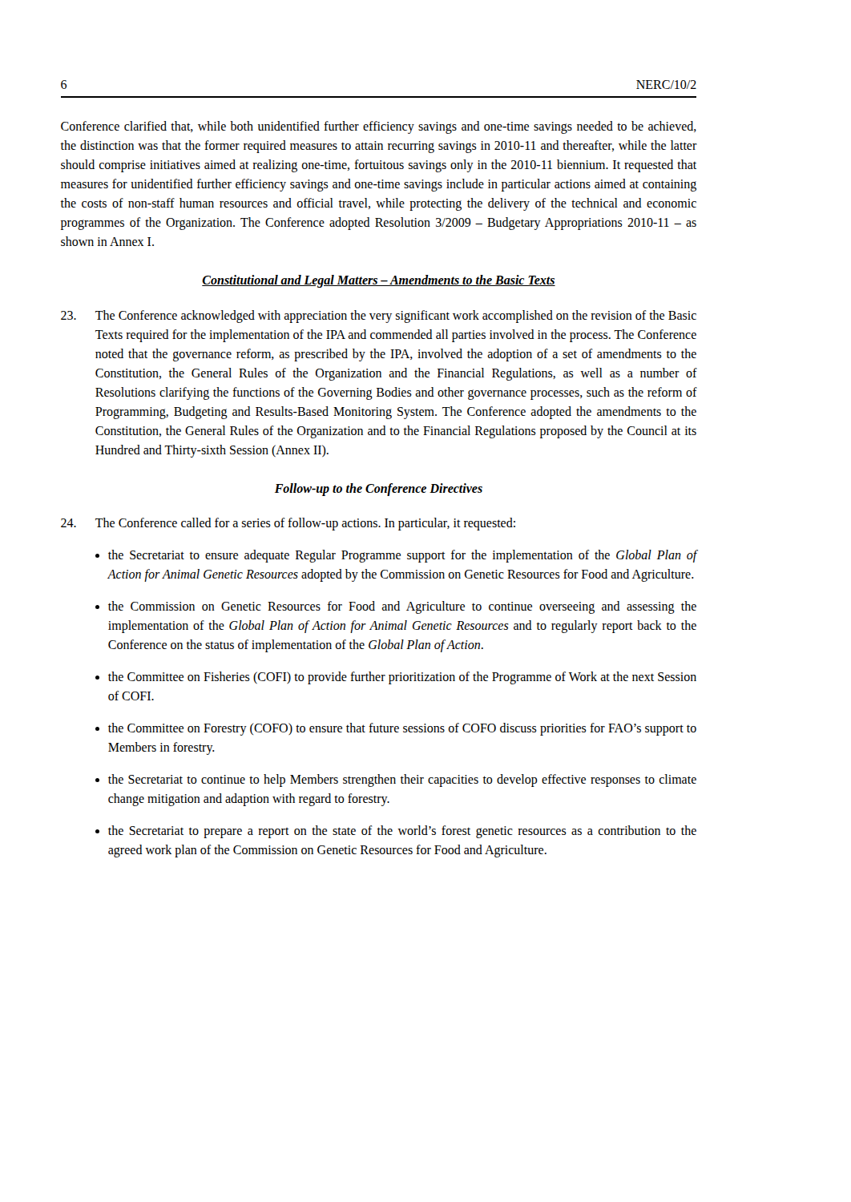6 NERC/10/2
Conference clarified that, while both unidentified further efficiency savings and one-time savings needed to be achieved, the distinction was that the former required measures to attain recurring savings in 2010-11 and thereafter, while the latter should comprise initiatives aimed at realizing one-time, fortuitous savings only in the 2010-11 biennium. It requested that measures for unidentified further efficiency savings and one-time savings include in particular actions aimed at containing the costs of non-staff human resources and official travel, while protecting the delivery of the technical and economic programmes of the Organization. The Conference adopted Resolution 3/2009 – Budgetary Appropriations 2010-11 – as shown in Annex I.
Constitutional and Legal Matters – Amendments to the Basic Texts
23. The Conference acknowledged with appreciation the very significant work accomplished on the revision of the Basic Texts required for the implementation of the IPA and commended all parties involved in the process. The Conference noted that the governance reform, as prescribed by the IPA, involved the adoption of a set of amendments to the Constitution, the General Rules of the Organization and the Financial Regulations, as well as a number of Resolutions clarifying the functions of the Governing Bodies and other governance processes, such as the reform of Programming, Budgeting and Results-Based Monitoring System. The Conference adopted the amendments to the Constitution, the General Rules of the Organization and to the Financial Regulations proposed by the Council at its Hundred and Thirty-sixth Session (Annex II).
Follow-up to the Conference Directives
24. The Conference called for a series of follow-up actions. In particular, it requested:
the Secretariat to ensure adequate Regular Programme support for the implementation of the Global Plan of Action for Animal Genetic Resources adopted by the Commission on Genetic Resources for Food and Agriculture.
the Commission on Genetic Resources for Food and Agriculture to continue overseeing and assessing the implementation of the Global Plan of Action for Animal Genetic Resources and to regularly report back to the Conference on the status of implementation of the Global Plan of Action.
the Committee on Fisheries (COFI) to provide further prioritization of the Programme of Work at the next Session of COFI.
the Committee on Forestry (COFO) to ensure that future sessions of COFO discuss priorities for FAO’s support to Members in forestry.
the Secretariat to continue to help Members strengthen their capacities to develop effective responses to climate change mitigation and adaption with regard to forestry.
the Secretariat to prepare a report on the state of the world’s forest genetic resources as a contribution to the agreed work plan of the Commission on Genetic Resources for Food and Agriculture.